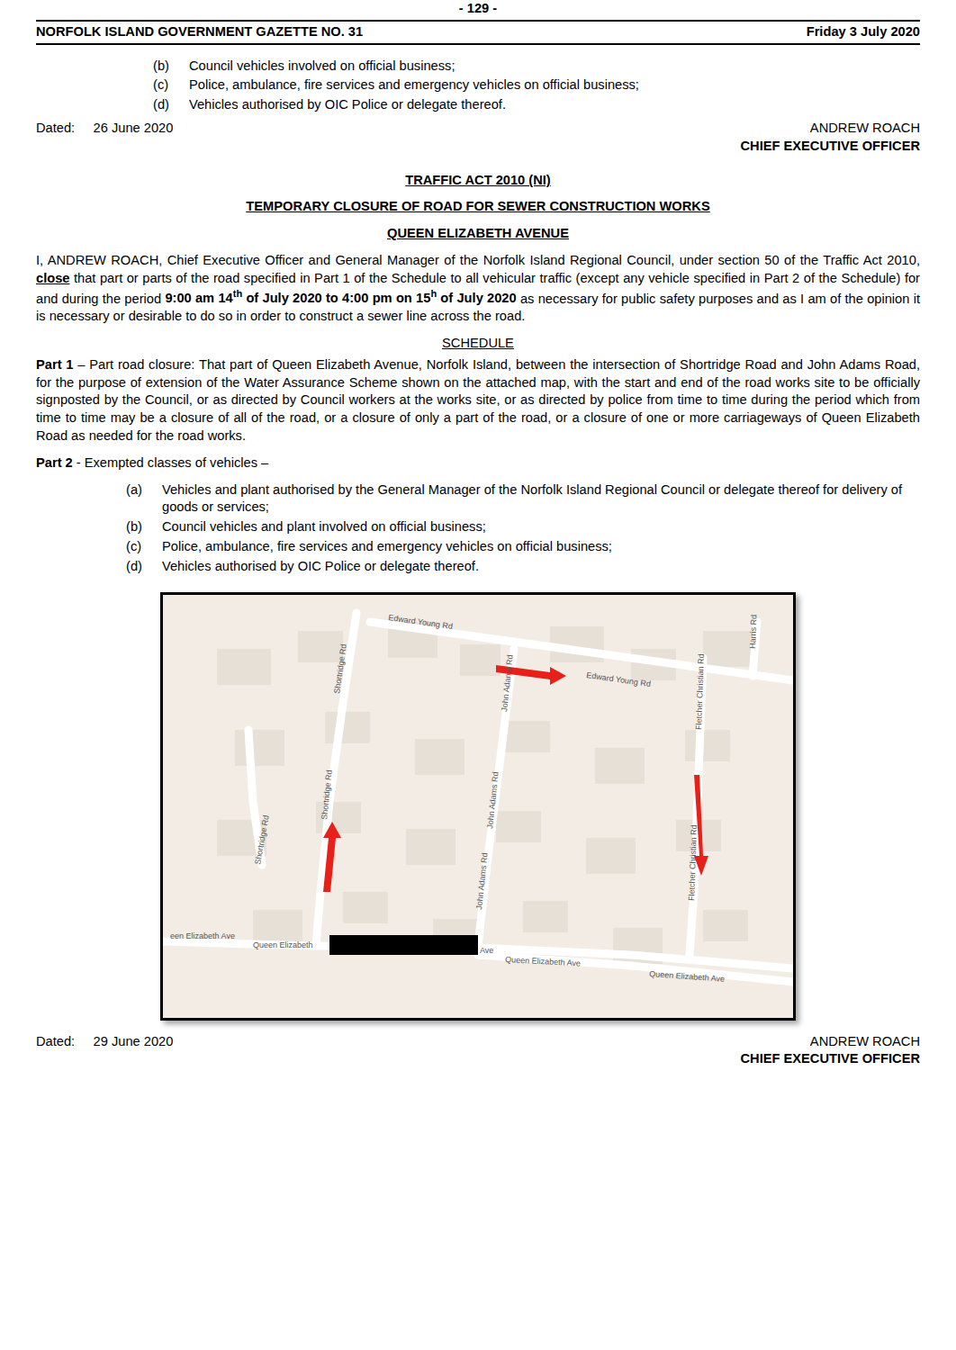- 129 -
NORFOLK ISLAND GOVERNMENT GAZETTE NO. 31 Friday 3 July 2020
(b) Council vehicles involved on official business;
(c) Police, ambulance, fire services and emergency vehicles on official business;
(d) Vehicles authorised by OIC Police or delegate thereof.
Dated: 26 June 2020
ANDREW ROACH
CHIEF EXECUTIVE OFFICER
TRAFFIC ACT 2010 (NI)
TEMPORARY CLOSURE OF ROAD FOR SEWER CONSTRUCTION WORKS
QUEEN ELIZABETH AVENUE
I, ANDREW ROACH, Chief Executive Officer and General Manager of the Norfolk Island Regional Council, under section 50 of the Traffic Act 2010, close that part or parts of the road specified in Part 1 of the Schedule to all vehicular traffic (except any vehicle specified in Part 2 of the Schedule) for and during the period 9:00 am 14th of July 2020 to 4:00 pm on 15h of July 2020 as necessary for public safety purposes and as I am of the opinion it is necessary or desirable to do so in order to construct a sewer line across the road.
SCHEDULE
Part 1 – Part road closure: That part of Queen Elizabeth Avenue, Norfolk Island, between the intersection of Shortridge Road and John Adams Road, for the purpose of extension of the Water Assurance Scheme shown on the attached map, with the start and end of the road works site to be officially signposted by the Council, or as directed by Council workers at the works site, or as directed by police from time to time during the period which from time to time may be a closure of all of the road, or a closure of only a part of the road, or a closure of one or more carriageways of Queen Elizabeth Road as needed for the road works.
Part 2 - Exempted classes of vehicles –
(a) Vehicles and plant authorised by the General Manager of the Norfolk Island Regional Council or delegate thereof for delivery of goods or services;
(b) Council vehicles and plant involved on official business;
(c) Police, ambulance, fire services and emergency vehicles on official business;
(d) Vehicles authorised by OIC Police or delegate thereof.
Edward Young Rd Edward Young Rd Shortridge Rd Shortridge Rd Shortridge Rd John Adams Rd John Adams Rd John Adams Rd Fletcher Christian Rd Fletcher Christian Rd Harris Rd een Elizabeth Ave Queen Elizabeth Ave Queen Elizabeth Ave Queen Elizabeth Ave
Dated: 29 June 2020
ANDREW ROACH
CHIEF EXECUTIVE OFFICER